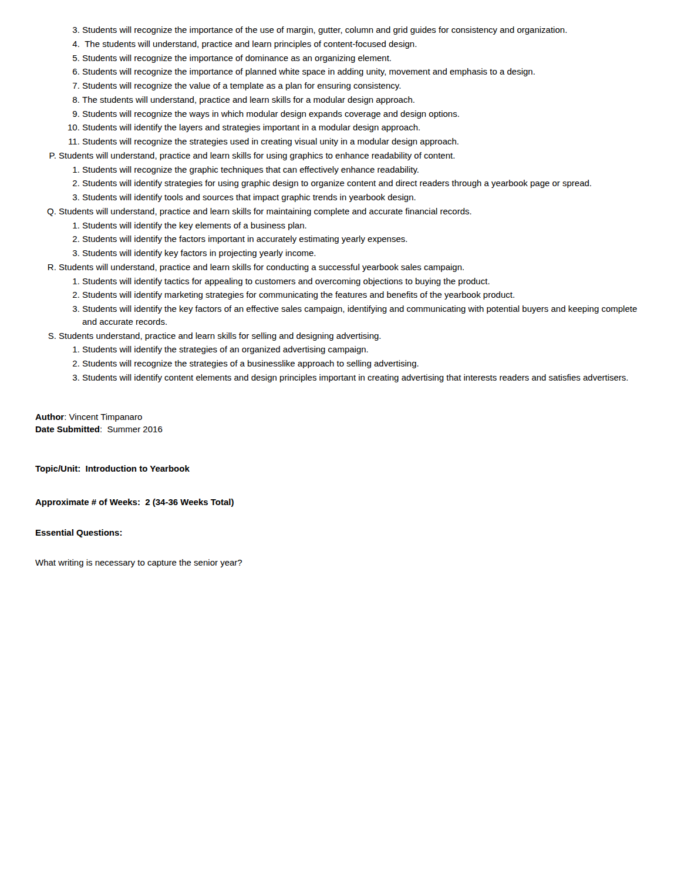Students will recognize the importance of the use of margin, gutter, column and grid guides for consistency and organization.
The students will understand, practice and learn principles of content-focused design.
Students will recognize the importance of dominance as an organizing element.
Students will recognize the importance of planned white space in adding unity, movement and emphasis to a design.
Students will recognize the value of a template as a plan for ensuring consistency.
The students will understand, practice and learn skills for a modular design approach.
Students will recognize the ways in which modular design expands coverage and design options.
Students will identify the layers and strategies important in a modular design approach.
Students will recognize the strategies used in creating visual unity in a modular design approach.
Students will understand, practice and learn skills for using graphics to enhance readability of content.
Students will recognize the graphic techniques that can effectively enhance readability.
Students will identify strategies for using graphic design to organize content and direct readers through a yearbook page or spread.
Students will identify tools and sources that impact graphic trends in yearbook design.
Students will understand, practice and learn skills for maintaining complete and accurate financial records.
Students will identify the key elements of a business plan.
Students will identify the factors important in accurately estimating yearly expenses.
Students will identify key factors in projecting yearly income.
Students will understand, practice and learn skills for conducting a successful yearbook sales campaign.
Students will identify tactics for appealing to customers and overcoming objections to buying the product.
Students will identify marketing strategies for communicating the features and benefits of the yearbook product.
Students will identify the key factors of an effective sales campaign, identifying and communicating with potential buyers and keeping complete and accurate records.
Students understand, practice and learn skills for selling and designing advertising.
Students will identify the strategies of an organized advertising campaign.
Students will recognize the strategies of a businesslike approach to selling advertising.
Students will identify content elements and design principles important in creating advertising that interests readers and satisfies advertisers.
Author: Vincent Timpanaro
Date Submitted: Summer 2016
Topic/Unit: Introduction to Yearbook
Approximate # of Weeks: 2 (34-36 Weeks Total)
Essential Questions:
What writing is necessary to capture the senior year?